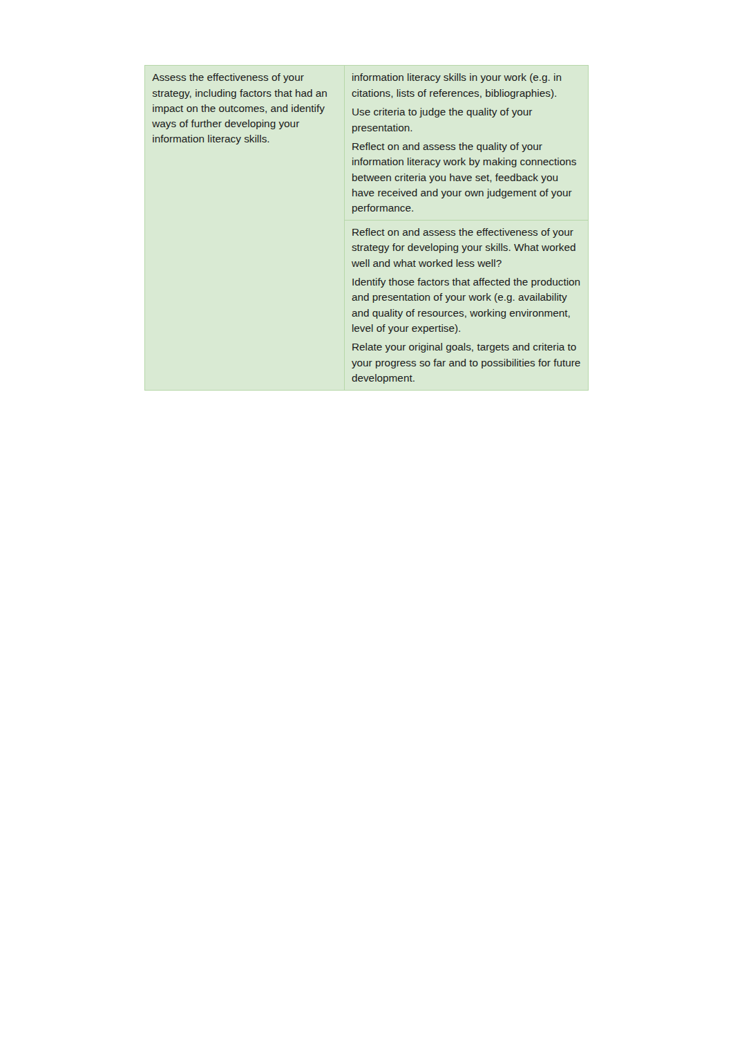| Assess the effectiveness of your strategy, including factors that had an impact on the outcomes, and identify ways of further developing your information literacy skills. | information literacy skills in your work (e.g. in citations, lists of references, bibliographies). Use criteria to judge the quality of your presentation. Reflect on and assess the quality of your information literacy work by making connections between criteria you have set, feedback you have received and your own judgement of your performance. |
| Reflect on and assess the effectiveness of your strategy for developing your skills. What worked well and what worked less well? Identify those factors that affected the production and presentation of your work (e.g. availability and quality of resources, working environment, level of your expertise). Relate your original goals, targets and criteria to your progress so far and to possibilities for future development. |